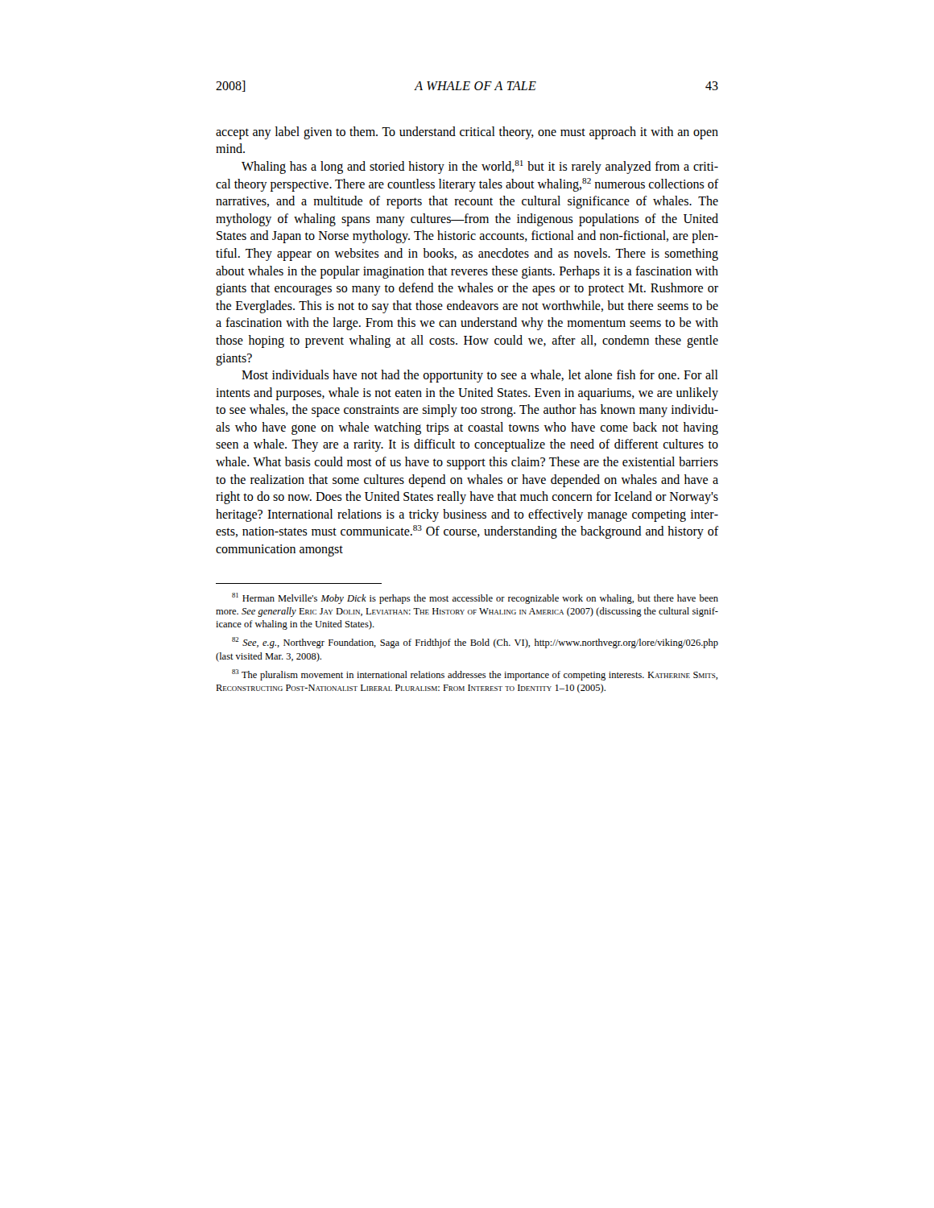2008] A WHALE OF A TALE 43
accept any label given to them. To understand critical theory, one must approach it with an open mind.
Whaling has a long and storied history in the world,81 but it is rarely analyzed from a critical theory perspective. There are countless literary tales about whaling,82 numerous collections of narratives, and a multitude of reports that recount the cultural significance of whales. The mythology of whaling spans many cultures—from the indigenous populations of the United States and Japan to Norse mythology. The historic accounts, fictional and non-fictional, are plentiful. They appear on websites and in books, as anecdotes and as novels. There is something about whales in the popular imagination that reveres these giants. Perhaps it is a fascination with giants that encourages so many to defend the whales or the apes or to protect Mt. Rushmore or the Everglades. This is not to say that those endeavors are not worthwhile, but there seems to be a fascination with the large. From this we can understand why the momentum seems to be with those hoping to prevent whaling at all costs. How could we, after all, condemn these gentle giants?
Most individuals have not had the opportunity to see a whale, let alone fish for one. For all intents and purposes, whale is not eaten in the United States. Even in aquariums, we are unlikely to see whales, the space constraints are simply too strong. The author has known many individuals who have gone on whale watching trips at coastal towns who have come back not having seen a whale. They are a rarity. It is difficult to conceptualize the need of different cultures to whale. What basis could most of us have to support this claim? These are the existential barriers to the realization that some cultures depend on whales or have depended on whales and have a right to do so now. Does the United States really have that much concern for Iceland or Norway's heritage? International relations is a tricky business and to effectively manage competing interests, nation-states must communicate.83 Of course, understanding the background and history of communication amongst
81 Herman Melville's Moby Dick is perhaps the most accessible or recognizable work on whaling, but there have been more. See generally Eric Jay Dolin, Leviathan: The History of Whaling in America (2007) (discussing the cultural significance of whaling in the United States).
82 See, e.g., Northvegr Foundation, Saga of Fridthjof the Bold (Ch. VI), http://www.northvegr.org/lore/viking/026.php (last visited Mar. 3, 2008).
83 The pluralism movement in international relations addresses the importance of competing interests. Katherine Smits, Reconstructing Post-Nationalist Liberal Pluralism: From Interest to Identity 1–10 (2005).